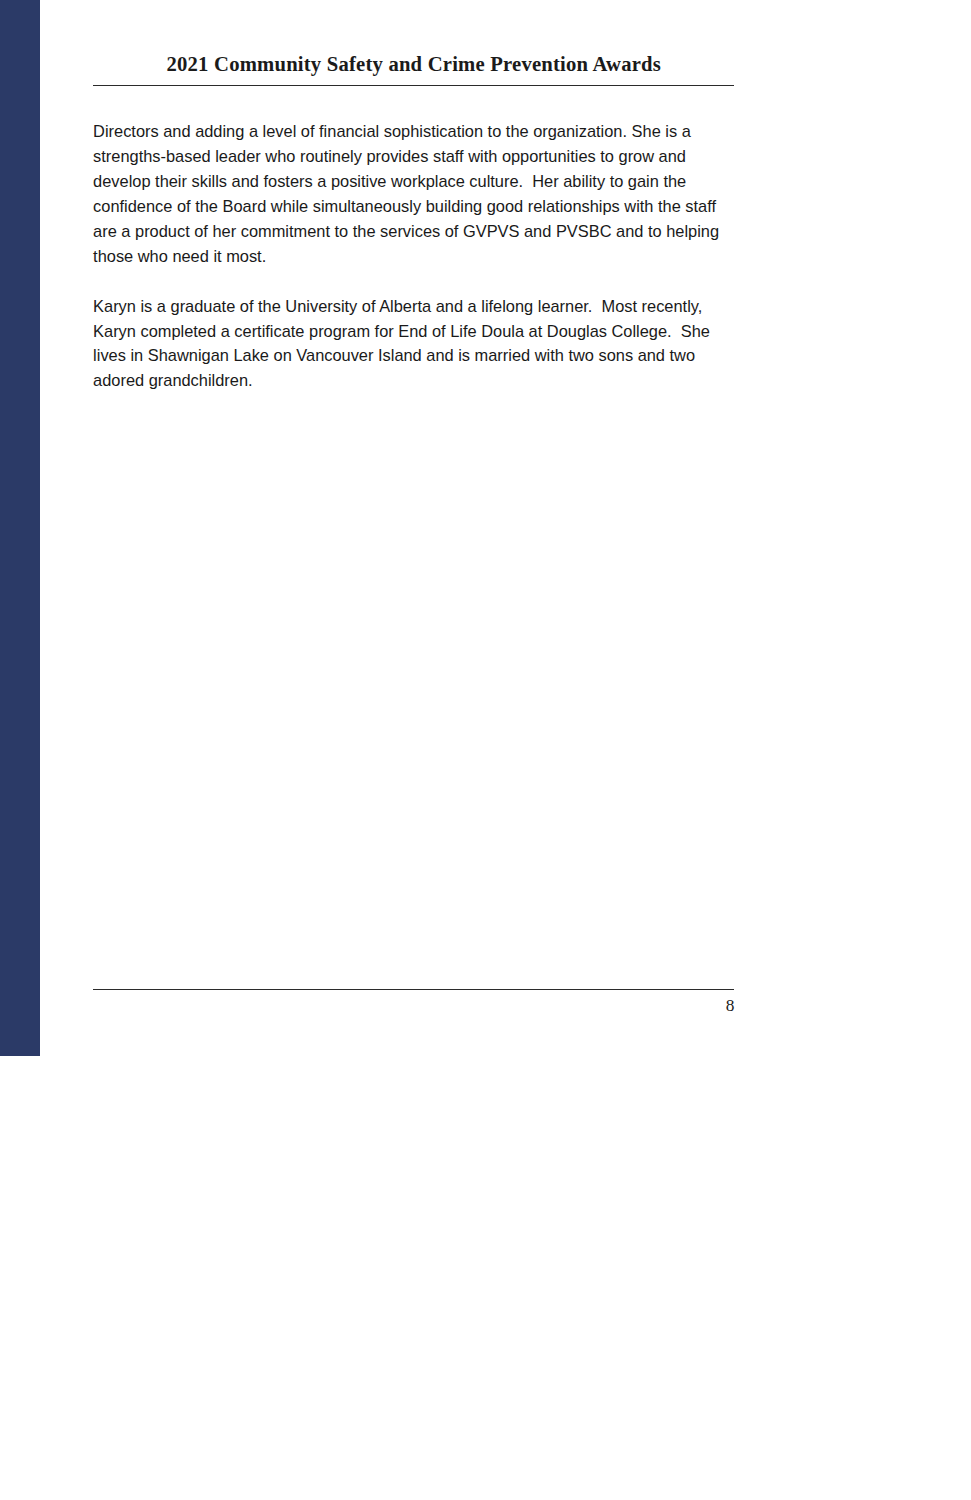2021 Community Safety and Crime Prevention Awards
Directors and adding a level of financial sophistication to the organization. She is a strengths-based leader who routinely provides staff with opportunities to grow and develop their skills and fosters a positive workplace culture. Her ability to gain the confidence of the Board while simultaneously building good relationships with the staff are a product of her commitment to the services of GVPVS and PVSBC and to helping those who need it most.
Karyn is a graduate of the University of Alberta and a lifelong learner. Most recently, Karyn completed a certificate program for End of Life Doula at Douglas College. She lives in Shawnigan Lake on Vancouver Island and is married with two sons and two adored grandchildren.
8